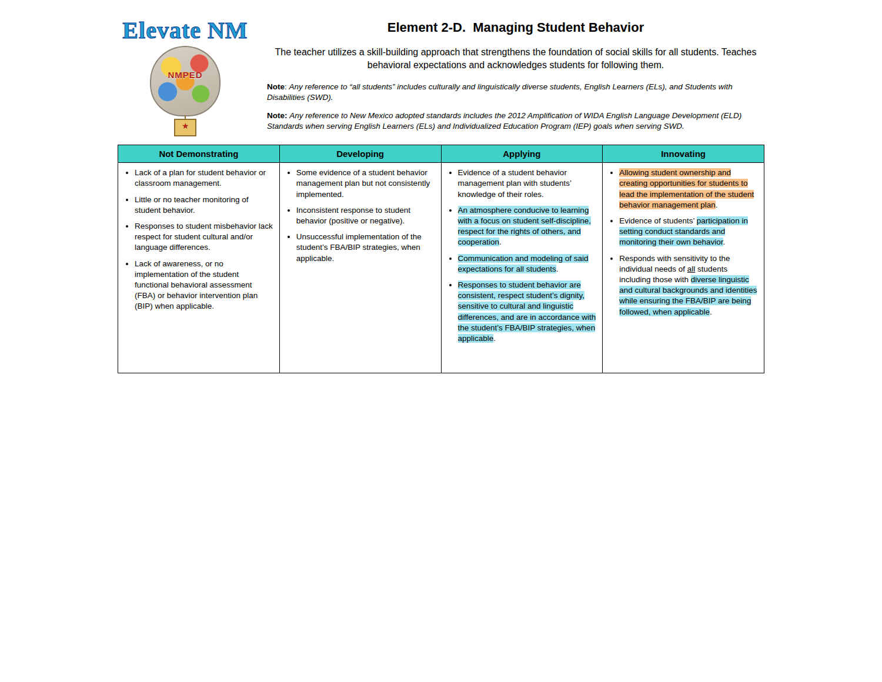Elevate NM
NMPED
★
Element 2-D. Managing Student Behavior
The teacher utilizes a skill-building approach that strengthens the foundation of social skills for all students. Teaches behavioral expectations and acknowledges students for following them.
Note: Any reference to “all students” includes culturally and linguistically diverse students, English Learners (ELs), and Students with Disabilities (SWD).
Note: Any reference to New Mexico adopted standards includes the 2012 Amplification of WIDA English Language Development (ELD) Standards when serving English Learners (ELs) and Individualized Education Program (IEP) goals when serving SWD.
| Not Demonstrating | Developing | Applying | Innovating |
| --- | --- | --- | --- |
| Lack of a plan for student behavior or classroom management. Little or no teacher monitoring of student behavior. Responses to student misbehavior lack respect for student cultural and/or language differences. Lack of awareness, or no implementation of the student functional behavioral assessment (FBA) or behavior intervention plan (BIP) when applicable. | Some evidence of a student behavior management plan but not consistently implemented. Inconsistent response to student behavior (positive or negative). Unsuccessful implementation of the student’s FBA/BIP strategies, when applicable. | Evidence of a student behavior management plan with students’ knowledge of their roles. An atmosphere conducive to learning with a focus on student self-discipline, respect for the rights of others, and cooperation . Communication and modeling of said expectations for all students . Responses to student behavior are consistent, respect student’s dignity, sensitive to cultural and linguistic differences, and are in accordance with the student’s FBA/BIP strategies, when applicable . | Allowing student ownership and creating opportunities for students to lead the implementation of the student behavior management plan . Evidence of students’ participation in setting conduct standards and monitoring their own behavior . Responds with sensitivity to the individual needs of all students including those with diverse linguistic and cultural backgrounds and identities while ensuring the FBA/BIP are being followed, when applicable . |